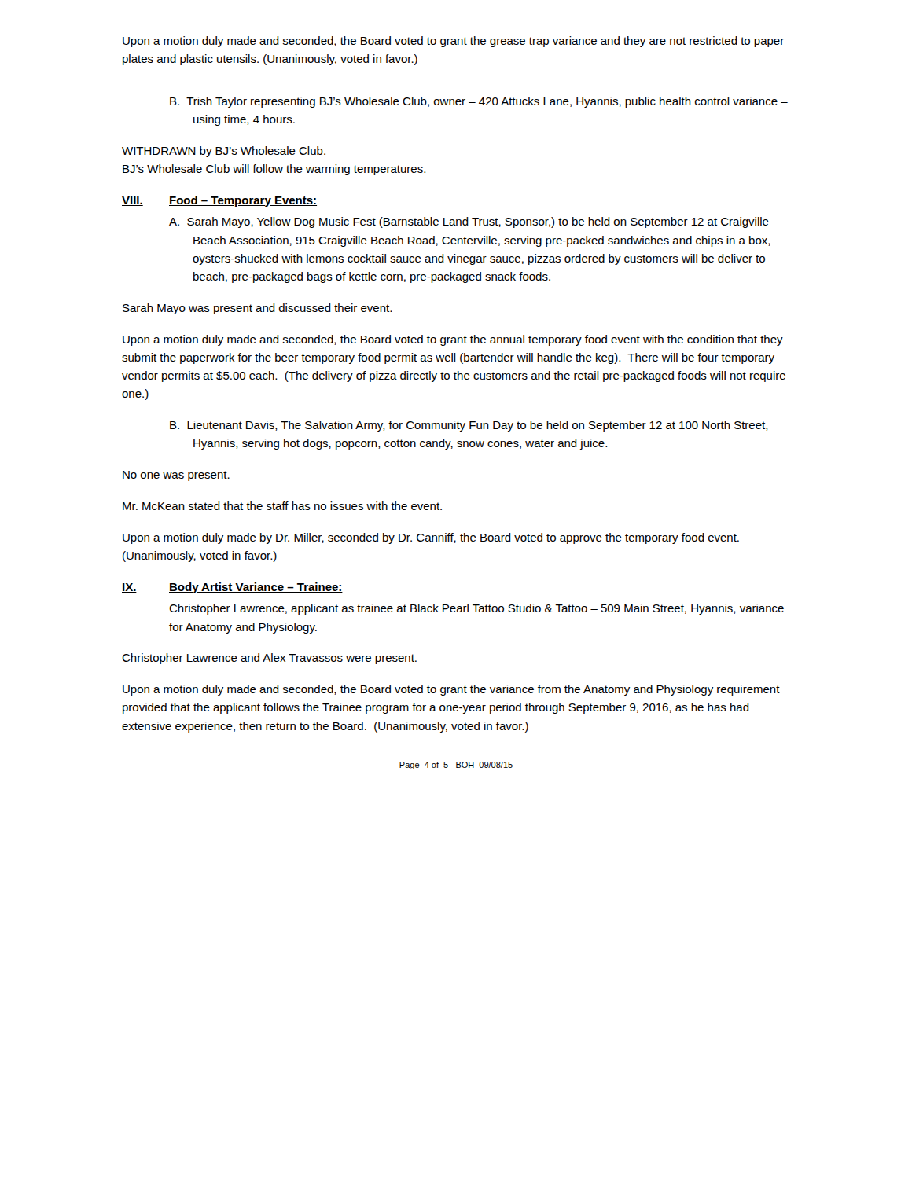Upon a motion duly made and seconded, the Board voted to grant the grease trap variance and they are not restricted to paper plates and plastic utensils. (Unanimously, voted in favor.)
B. Trish Taylor representing BJ’s Wholesale Club, owner – 420 Attucks Lane, Hyannis, public health control variance – using time, 4 hours.
WITHDRAWN by BJ’s Wholesale Club.
BJ’s Wholesale Club will follow the warming temperatures.
VIII.
Food – Temporary Events:
A. Sarah Mayo, Yellow Dog Music Fest (Barnstable Land Trust, Sponsor,) to be held on September 12 at Craigville Beach Association, 915 Craigville Beach Road, Centerville, serving pre-packed sandwiches and chips in a box, oysters-shucked with lemons cocktail sauce and vinegar sauce, pizzas ordered by customers will be deliver to beach, pre-packaged bags of kettle corn, pre-packaged snack foods.
Sarah Mayo was present and discussed their event.
Upon a motion duly made and seconded, the Board voted to grant the annual temporary food event with the condition that they submit the paperwork for the beer temporary food permit as well (bartender will handle the keg). There will be four temporary vendor permits at $5.00 each. (The delivery of pizza directly to the customers and the retail pre-packaged foods will not require one.)
B. Lieutenant Davis, The Salvation Army, for Community Fun Day to be held on September 12 at 100 North Street, Hyannis, serving hot dogs, popcorn, cotton candy, snow cones, water and juice.
No one was present.
Mr. McKean stated that the staff has no issues with the event.
Upon a motion duly made by Dr. Miller, seconded by Dr. Canniff, the Board voted to approve the temporary food event. (Unanimously, voted in favor.)
IX.
Body Artist Variance – Trainee:
Christopher Lawrence, applicant as trainee at Black Pearl Tattoo Studio & Tattoo – 509 Main Street, Hyannis, variance for Anatomy and Physiology.
Christopher Lawrence and Alex Travassos were present.
Upon a motion duly made and seconded, the Board voted to grant the variance from the Anatomy and Physiology requirement provided that the applicant follows the Trainee program for a one-year period through September 9, 2016, as he has had extensive experience, then return to the Board. (Unanimously, voted in favor.)
Page 4 of 5 BOH 09/08/15